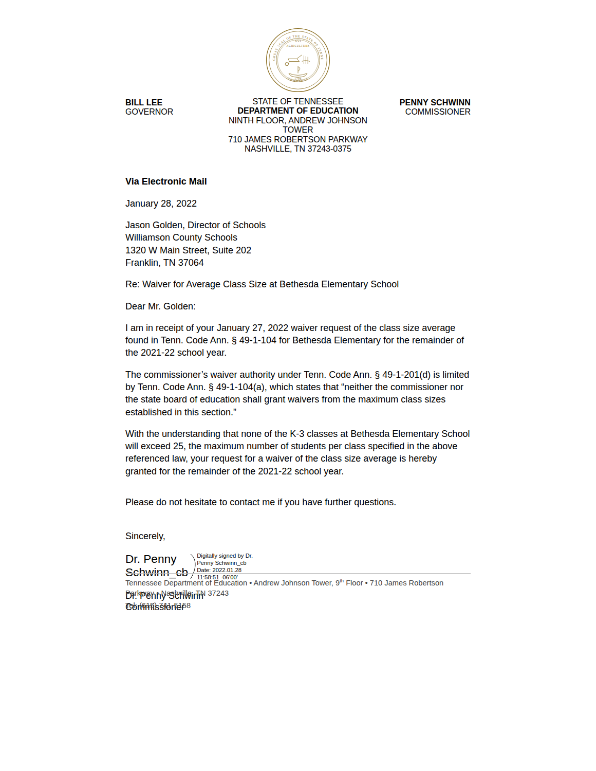THE GREAT SEAL OF THE STATE OF TENNESSEE COMMERCE XVI AGRICULTURE 1796
BILL LEE
GOVERNOR
STATE OF TENNESSEE
DEPARTMENT OF EDUCATION
NINTH FLOOR, ANDREW JOHNSON TOWER
710 JAMES ROBERTSON PARKWAY
NASHVILLE, TN 37243-0375
PENNY SCHWINN
COMMISSIONER
Via Electronic Mail
January 28, 2022
Jason Golden, Director of Schools
Williamson County Schools
1320 W Main Street, Suite 202
Franklin, TN 37064
Re: Waiver for Average Class Size at Bethesda Elementary School
Dear Mr. Golden:
I am in receipt of your January 27, 2022 waiver request of the class size average found in Tenn. Code Ann. § 49-1-104 for Bethesda Elementary for the remainder of the 2021-22 school year.
The commissioner’s waiver authority under Tenn. Code Ann. § 49-1-201(d) is limited by Tenn. Code Ann. § 49-1-104(a), which states that “neither the commissioner nor the state board of education shall grant waivers from the maximum class sizes established in this section.”
With the understanding that none of the K-3 classes at Bethesda Elementary School will exceed 25, the maximum number of students per class specified in the above referenced law, your request for a waiver of the class size average is hereby granted for the remainder of the 2021-22 school year.
Please do not hesitate to contact me if you have further questions.
Sincerely,
Dr. Penny
Schwinn_cb
Digitally signed by Dr.
Penny Schwinn_cb
Date: 2022.01.28
11:58:51 -06'00'
Dr. Penny Schwinn
Commissioner
Tennessee Department of Education • Andrew Johnson Tower, 9th Floor • 710 James Robertson Parkway • Nashville, TN 37243
Tel: (615) 741-5158